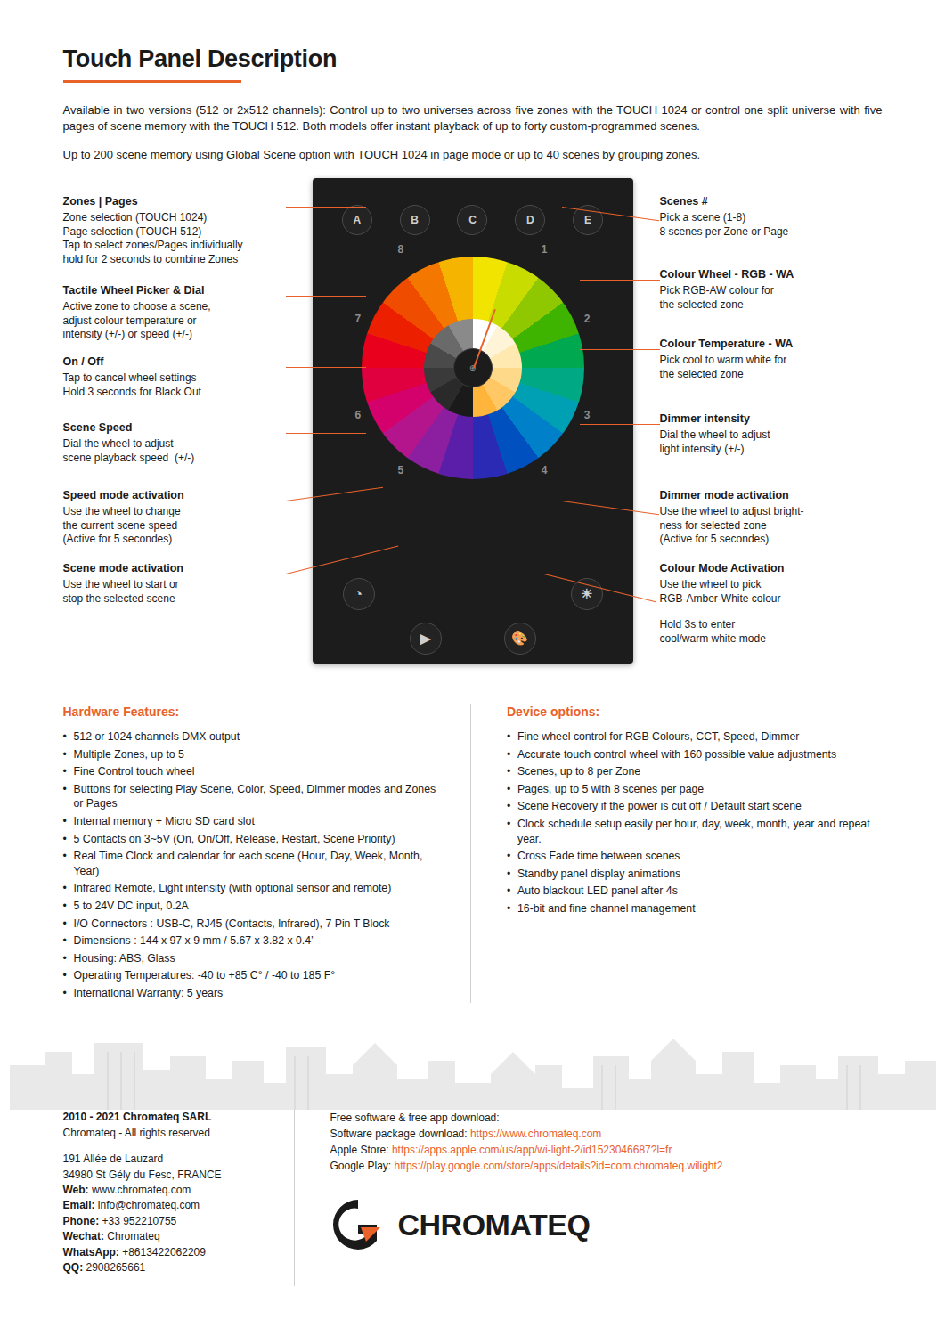Touch Panel Description
Available in two versions (512 or 2x512 channels): Control up to two universes across five zones with the TOUCH 1024 or control one split universe with five pages of scene memory with the TOUCH 512. Both models offer instant playback of up to forty custom-programmed scenes.
Up to 200 scene memory using Global Scene option with TOUCH 1024 in page mode or up to 40 scenes by grouping zones.
A
B
C
D
E
8
1
7
2
6
3
5
4
⊕
◔
☀
▶
🎨
Zones | Pages
Zone selection (TOUCH 1024)
Page selection (TOUCH 512)
Tap to select zones/Pages individually
hold for 2 seconds to combine Zones
Tactile Wheel Picker & Dial
Active zone to choose a scene,
adjust colour temperature or
intensity (+/-) or speed (+/-)
On / Off
Tap to cancel wheel settings
Hold 3 seconds for Black Out
Scene Speed
Dial the wheel to adjust
scene playback speed (+/-)
Speed mode activation
Use the wheel to change
the current scene speed
(Active for 5 secondes)
Scene mode activation
Use the wheel to start or
stop the selected scene
Scenes #
Pick a scene (1-8)
8 scenes per Zone or Page
Colour Wheel - RGB - WA
Pick RGB-AW colour for
the selected zone
Colour Temperature - WA
Pick cool to warm white for
the selected zone
Dimmer intensity
Dial the wheel to adjust
light intensity (+/-)
Dimmer mode activation
Use the wheel to adjust bright-
ness for selected zone
(Active for 5 secondes)
Colour Mode Activation
Use the wheel to pick
RGB-Amber-White colour
Hold 3s to enter
cool/warm white mode
Hardware Features:
512 or 1024 channels DMX output
Multiple Zones, up to 5
Fine Control touch wheel
Buttons for selecting Play Scene, Color, Speed, Dimmer modes and Zones or Pages
Internal memory + Micro SD card slot
5 Contacts on 3~5V (On, On/Off, Release, Restart, Scene Priority)
Real Time Clock and calendar for each scene (Hour, Day, Week, Month, Year)
Infrared Remote, Light intensity (with optional sensor and remote)
5 to 24V DC input, 0.2A
I/O Connectors : USB-C, RJ45 (Contacts, Infrared), 7 Pin T Block
Dimensions : 144 x 97 x 9 mm / 5.67 x 3.82 x 0.4’
Housing: ABS, Glass
Operating Temperatures: -40 to +85 C° / -40 to 185 F°
International Warranty: 5 years
Device options:
Fine wheel control for RGB Colours, CCT, Speed, Dimmer
Accurate touch control wheel with 160 possible value adjustments
Scenes, up to 8 per Zone
Pages, up to 5 with 8 scenes per page
Scene Recovery if the power is cut off / Default start scene
Clock schedule setup easily per hour, day, week, month, year and repeat year.
Cross Fade time between scenes
Standby panel display animations
Auto blackout LED panel after 4s
16-bit and fine channel management
2010 - 2021 Chromateq SARL
Chromateq - All rights reserved
191 Allée de Lauzard
34980 St Gély du Fesc, FRANCE
Web: www.chromateq.com
Email: info@chromateq.com
Phone: +33 952210755
Wechat: Chromateq
WhatsApp: +8613422062209
QQ: 2908265661
Free software & free app download:
Software package download: https://www.chromateq.com
Apple Store: https://apps.apple.com/us/app/wi-light-2/id1523046687?l=fr
Google Play: https://play.google.com/store/apps/details?id=com.chromateq.wilight2
CHROMATEQ